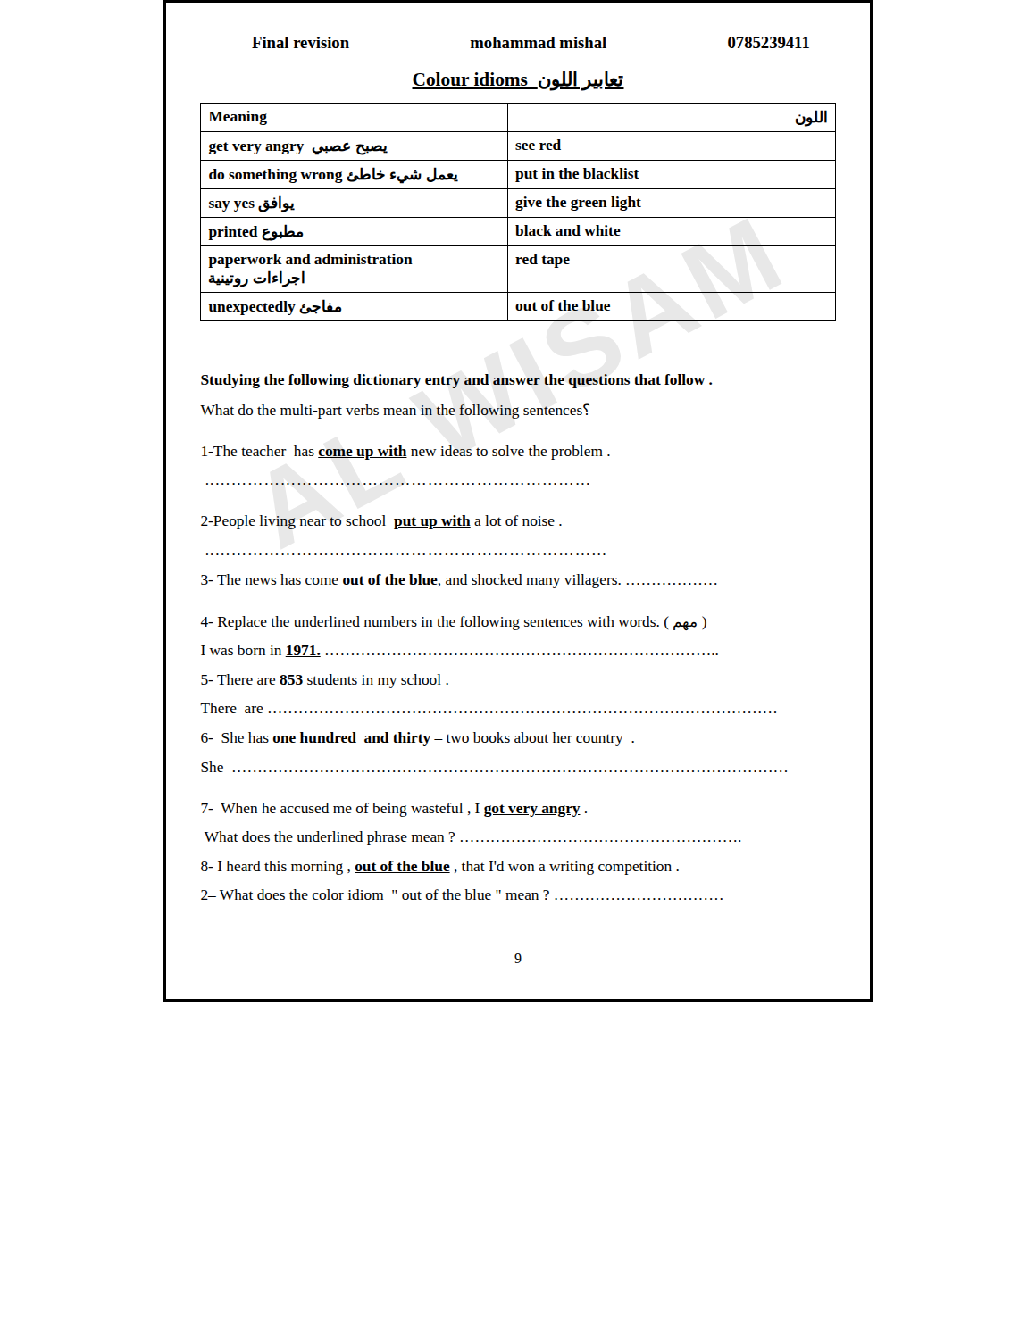AL WISAM
Final revision mohammad mishal 0785239411
Colour idioms تعابير اللون
| Meaning | اللون |
| get very angry يصبح عصبي | see red |
| do something wrong يعمل شيء خاطئ | put in the blacklist |
| say yes يوافق | give the green light |
| printed مطبوع | black and white |
| paperwork and administration اجراءات روتينية | red tape |
| unexpectedly مفاجئ | out of the blue |
Studying the following dictionary entry and answer the questions that follow .
What do the multi-part verbs mean in the following sentences؟
1-The teacher has come up with new ideas to solve the problem .
..……………………………………………………………
2-People living near to school put up with a lot of noise .
..………………………………………………………………
3- The news has come out of the blue, and shocked many villagers. ………………
4- Replace the underlined numbers in the following sentences with words. ( مهم )
I was born in 1971. …………………………………………………………………..
5- There are 853 students in my school .
There are ………………………………………………………………………………………
6- She has one hundred and thirty – two books about her country .
She ………………………………………………………………………………………………
7- When he accused me of being wasteful , I got very angry .
What does the underlined phrase mean ? ……………………………………………….
8- I heard this morning , out of the blue , that I'd won a writing competition .
2– What does the color idiom " out of the blue " mean ? ……………………………
9